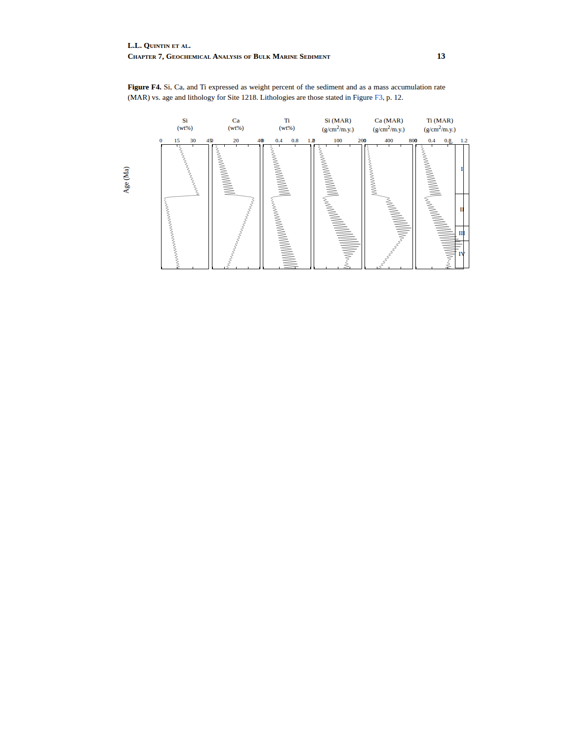L.L. Quintin et al.
Chapter 7, Geochemical Analysis of Bulk Marine Sediment 13
Figure F4. Si, Ca, and Ti expressed as weight percent of the sediment and as a mass accumulation rate (MAR) vs. age and lithology for Site 1218. Lithologies are those stated in Figure F3, p. 12.
Lithologic unit
Age (Ma)
Si(wt%)
0 15 30 45
0
10
20
30
40
50
Ca(wt%)
0 20 40
Ti(wt%)
0 0.4 0.8 1.2
Si (MAR)(g/cm2/m.y.)
0 100 200
Ca (MAR)(g/cm2/m.y.)
0 400 800
Ti (MAR)(g/cm2/m.y.)
0 0.4 0.8 1.2
I
II
III
IV